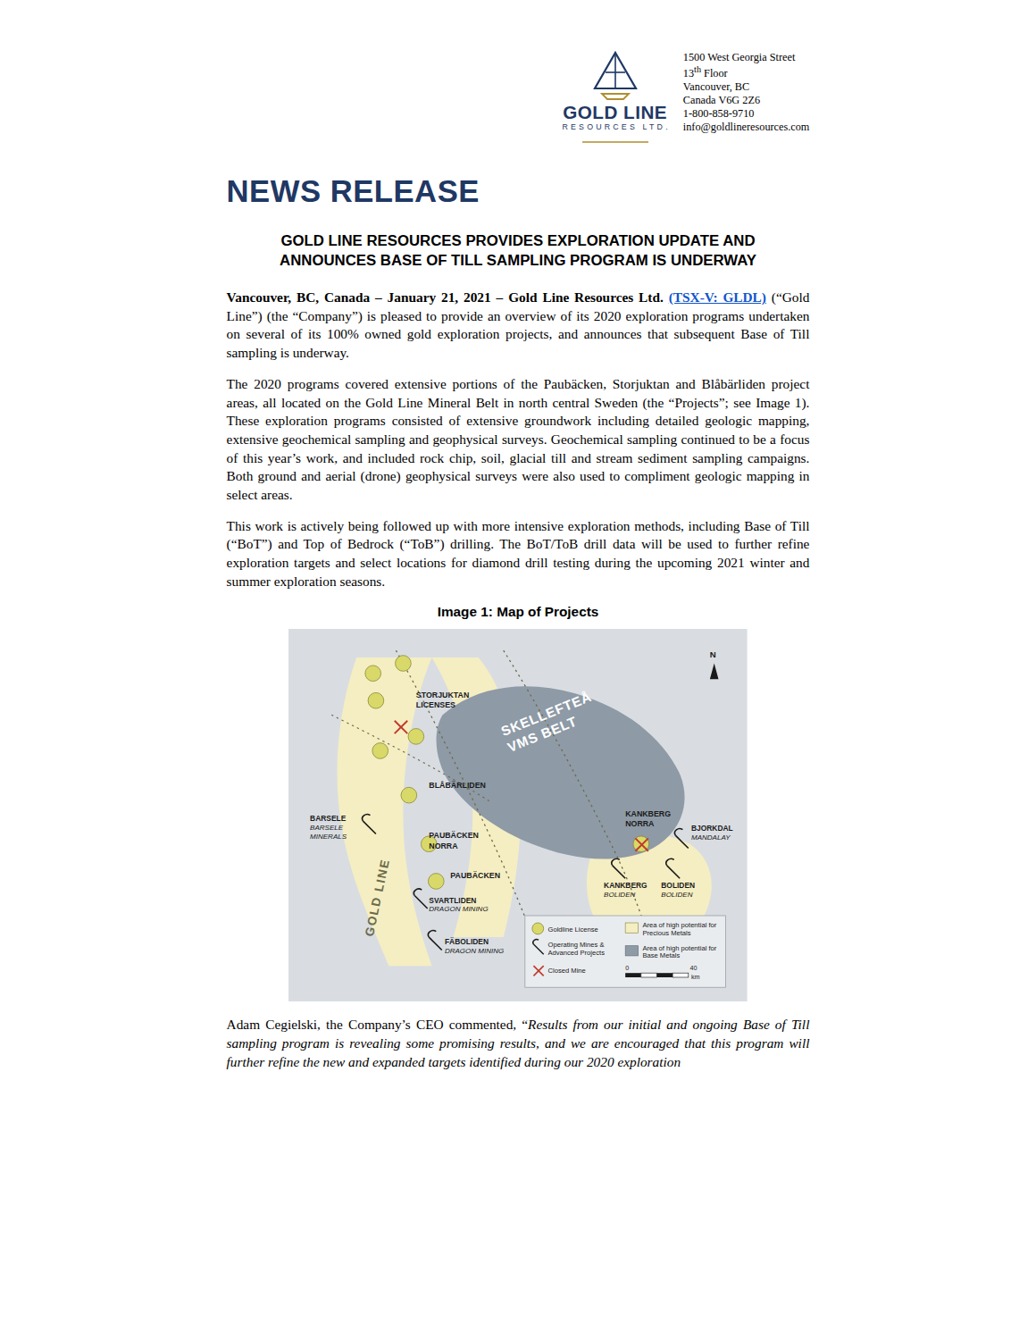GOLD LINE
RESOURCES LTD.
1500 West Georgia Street
13th Floor
Vancouver, BC
Canada V6G 2Z6
1-800-858-9710
info@goldlineresources.com
NEWS RELEASE
GOLD LINE RESOURCES PROVIDES EXPLORATION UPDATE AND ANNOUNCES BASE OF TILL SAMPLING PROGRAM IS UNDERWAY
Vancouver, BC, Canada – January 21, 2021 – Gold Line Resources Ltd. (TSX-V: GLDL) (“Gold Line”) (the “Company”) is pleased to provide an overview of its 2020 exploration programs undertaken on several of its 100% owned gold exploration projects, and announces that subsequent Base of Till sampling is underway.
The 2020 programs covered extensive portions of the Paubäcken, Storjuktan and Blåbärliden project areas, all located on the Gold Line Mineral Belt in north central Sweden (the “Projects”; see Image 1). These exploration programs consisted of extensive groundwork including detailed geologic mapping, extensive geochemical sampling and geophysical surveys. Geochemical sampling continued to be a focus of this year’s work, and included rock chip, soil, glacial till and stream sediment sampling campaigns. Both ground and aerial (drone) geophysical surveys were also used to compliment geologic mapping in select areas.
This work is actively being followed up with more intensive exploration methods, including Base of Till (“BoT”) and Top of Bedrock (“ToB”) drilling. The BoT/ToB drill data will be used to further refine exploration targets and select locations for diamond drill testing during the upcoming 2021 winter and summer exploration seasons.
Image 1: Map of Projects
SKELLEFTEÅ VMS BELT GOLD LINE STORJUKTAN LICENSES BLÅBÄRLIDEN BARSELE BARSELE MINERALS PAUBÄCKEN NORRA PAUBÄCKEN SVARTLIDEN DRAGON MINING FÄBOLIDEN DRAGON MINING KANKBERG NORRA BJORKDAL MANDALAY KANKBERG BOLIDEN BOLIDEN BOLIDEN Goldline License Operating Mines & Advanced Projects Closed Mine Area of high potential for Precious Metals Area of high potential for Base Metals 0 40 km N
Adam Cegielski, the Company’s CEO commented, “Results from our initial and ongoing Base of Till sampling program is revealing some promising results, and we are encouraged that this program will further refine the new and expanded targets identified during our 2020 exploration